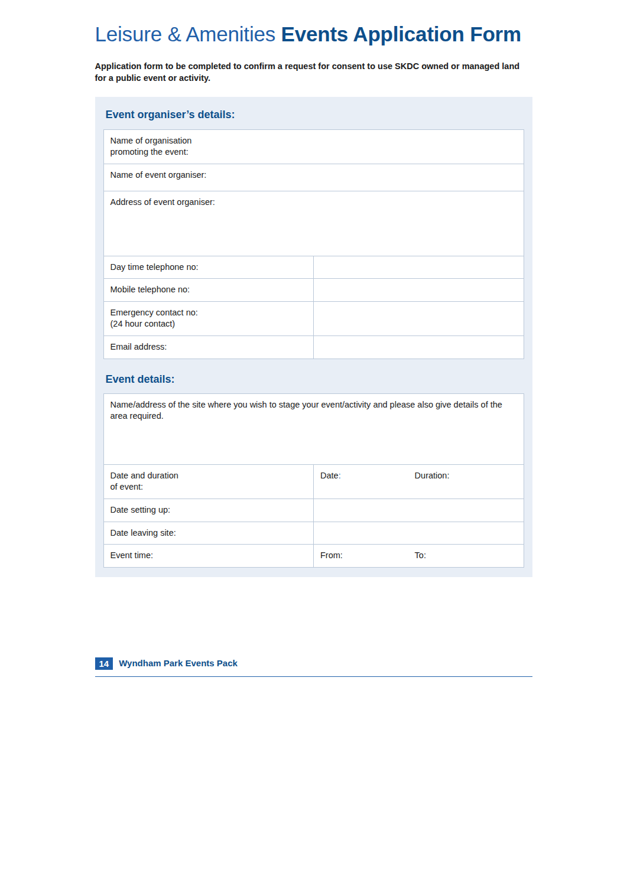Leisure & Amenities Events Application Form
Application form to be completed to confirm a request for consent to use SKDC owned or managed land for a public event or activity.
Event organiser’s details:
| Name of organisation promoting the event: |
| Name of event organiser: |
| Address of event organiser: |
| Day time telephone no: | |
| Mobile telephone no: | |
| Emergency contact no: (24 hour contact) | |
| Email address: | |
Event details:
| Name/address of the site where you wish to stage your event/activity and please also give details of the area required. |
| Date and duration of event: | Date : Duration: |
| Date setting up: | |
| Date leaving site: | |
| Event time: | From: To: |
14 Wyndham Park Events Pack